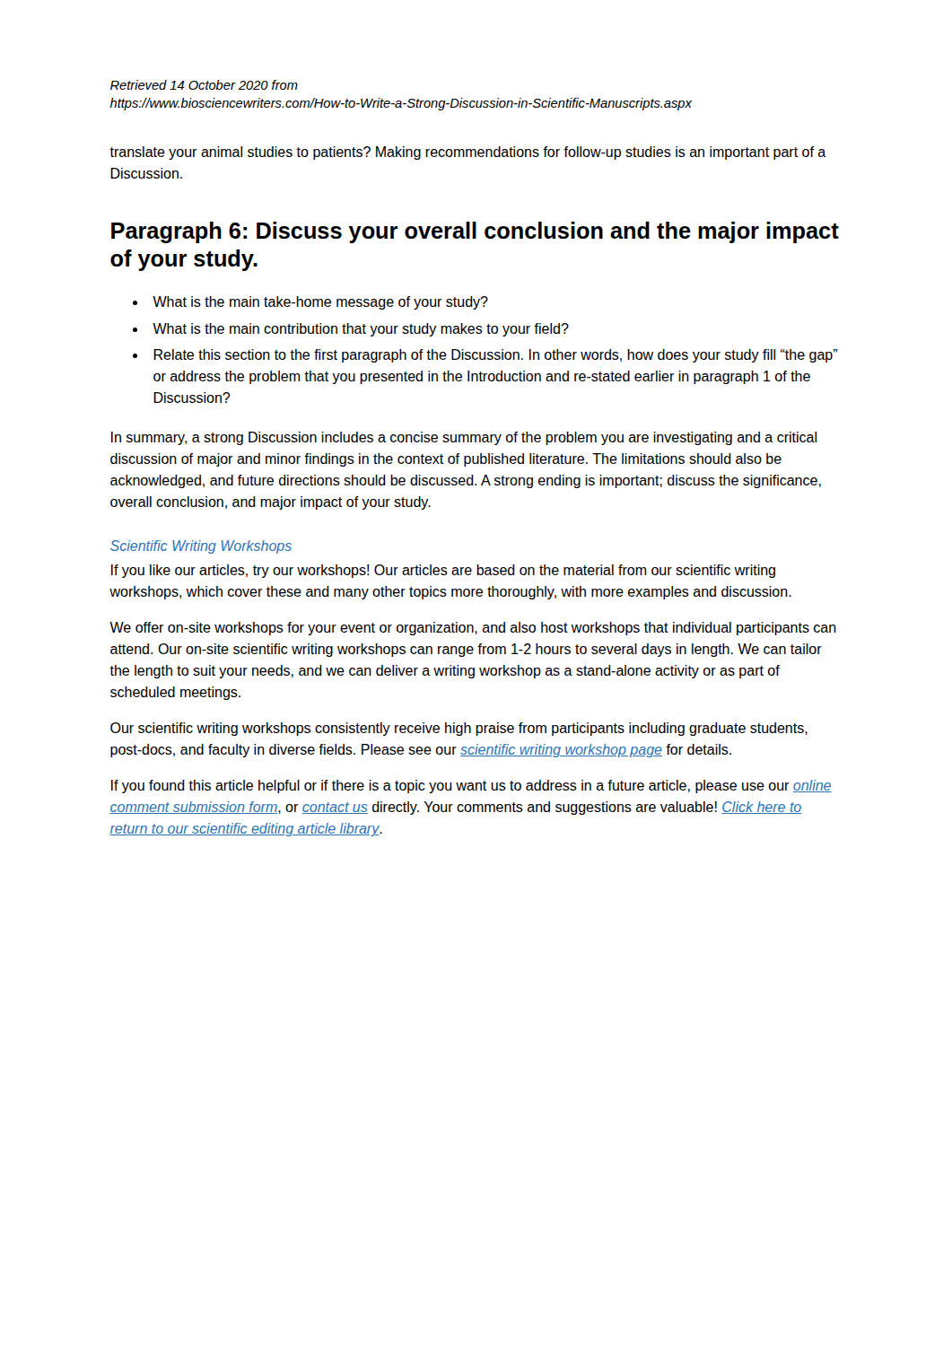Retrieved 14 October 2020 from
https://www.biosciencewriters.com/How-to-Write-a-Strong-Discussion-in-Scientific-Manuscripts.aspx
translate your animal studies to patients? Making recommendations for follow-up studies is an important part of a Discussion.
Paragraph 6: Discuss your overall conclusion and the major impact of your study.
What is the main take-home message of your study?
What is the main contribution that your study makes to your field?
Relate this section to the first paragraph of the Discussion. In other words, how does your study fill “the gap” or address the problem that you presented in the Introduction and re-stated earlier in paragraph 1 of the Discussion?
In summary, a strong Discussion includes a concise summary of the problem you are investigating and a critical discussion of major and minor findings in the context of published literature. The limitations should also be acknowledged, and future directions should be discussed. A strong ending is important; discuss the significance, overall conclusion, and major impact of your study.
Scientific Writing Workshops
If you like our articles, try our workshops! Our articles are based on the material from our scientific writing workshops, which cover these and many other topics more thoroughly, with more examples and discussion.
We offer on-site workshops for your event or organization, and also host workshops that individual participants can attend. Our on-site scientific writing workshops can range from 1-2 hours to several days in length. We can tailor the length to suit your needs, and we can deliver a writing workshop as a stand-alone activity or as part of scheduled meetings.
Our scientific writing workshops consistently receive high praise from participants including graduate students, post-docs, and faculty in diverse fields. Please see our scientific writing workshop page for details.
If you found this article helpful or if there is a topic you want us to address in a future article, please use our online comment submission form, or contact us directly. Your comments and suggestions are valuable! Click here to return to our scientific editing article library.